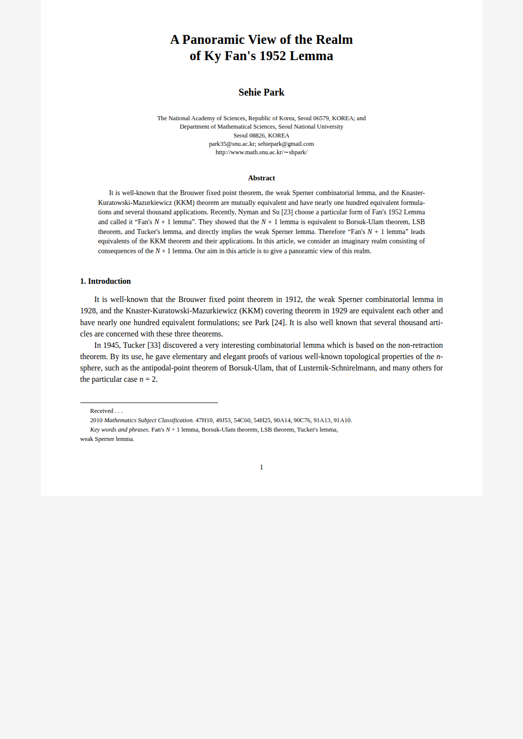A Panoramic View of the Realm
of Ky Fan's 1952 Lemma
Sehie Park
The National Academy of Sciences, Republic of Korea, Seoul 06579, KOREA; and
Department of Mathematical Sciences, Seoul National University
Seoul 08826, KOREA
park35@snu.ac.kr; sehiepark@gmail.com
http://www.math.snu.ac.kr/∼shpark/
Abstract
It is well-known that the Brouwer fixed point theorem, the weak Sperner combinatorial lemma, and the Knaster-Kuratowski-Mazurkiewicz (KKM) theorem are mutually equivalent and have nearly one hundred equivalent formulations and several thousand applications. Recently, Nyman and Su [23] choose a particular form of Fan's 1952 Lemma and called it “Fan's N + 1 lemma”. They showed that the N + 1 lemma is equivalent to Borsuk-Ulam theorem, LSB theorem, and Tucker's lemma, and directly implies the weak Sperner lemma. Therefore “Fan's N + 1 lemma” leads equivalents of the KKM theorem and their applications. In this article, we consider an imaginary realm consisting of consequences of the N + 1 lemma. Our aim in this article is to give a panoramic view of this realm.
1. Introduction
It is well-known that the Brouwer fixed point theorem in 1912, the weak Sperner combinatorial lemma in 1928, and the Knaster-Kuratowski-Mazurkiewicz (KKM) covering theorem in 1929 are equivalent each other and have nearly one hundred equivalent formulations; see Park [24]. It is also well known that several thousand articles are concerned with these three theorems.
In 1945, Tucker [33] discovered a very interesting combinatorial lemma which is based on the non-retraction theorem. By its use, he gave elementary and elegant proofs of various well-known topological properties of the n-sphere, such as the antipodal-point theorem of Borsuk-Ulam, that of Lusternik-Schnirelmann, and many others for the particular case n = 2.
Received . . .
2010 Mathematics Subject Classification. 47H10, 49J53, 54C60, 54H25, 90A14, 90C76, 91A13, 91A10.
Key words and phrases. Fan's N + 1 lemma, Borsuk-Ulam theorem, LSB theorem, Tucker's lemma,
weak Sperner lemma.
1